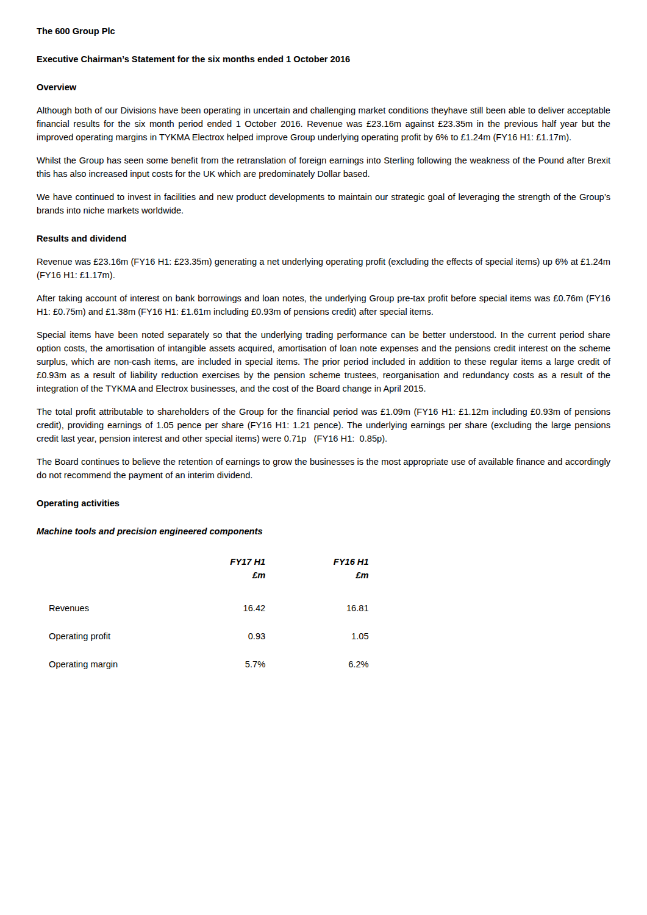The 600 Group Plc
Executive Chairman’s Statement for the six months ended 1 October 2016
Overview
Although both of our Divisions have been operating in uncertain and challenging market conditions theyhave still been able to deliver acceptable financial results for the six month period ended 1 October 2016. Revenue was £23.16m against £23.35m in the previous half year but the improved operating margins in TYKMA Electrox helped improve Group underlying operating profit by 6% to £1.24m (FY16 H1: £1.17m).
Whilst the Group has seen some benefit from the retranslation of foreign earnings into Sterling following the weakness of the Pound after Brexit this has also increased input costs for the UK which are predominately Dollar based.
We have continued to invest in facilities and new product developments to maintain our strategic goal of leveraging the strength of the Group’s brands into niche markets worldwide.
Results and dividend
Revenue was £23.16m (FY16 H1: £23.35m) generating a net underlying operating profit (excluding the effects of special items) up 6% at £1.24m (FY16 H1: £1.17m).
After taking account of interest on bank borrowings and loan notes, the underlying Group pre-tax profit before special items was £0.76m (FY16 H1: £0.75m) and £1.38m (FY16 H1: £1.61m including £0.93m of pensions credit) after special items.
Special items have been noted separately so that the underlying trading performance can be better understood. In the current period share option costs, the amortisation of intangible assets acquired, amortisation of loan note expenses and the pensions credit interest on the scheme surplus, which are non-cash items, are included in special items. The prior period included in addition to these regular items a large credit of £0.93m as a result of liability reduction exercises by the pension scheme trustees, reorganisation and redundancy costs as a result of the integration of the TYKMA and Electrox businesses, and the cost of the Board change in April 2015.
The total profit attributable to shareholders of the Group for the financial period was £1.09m (FY16 H1: £1.12m including £0.93m of pensions credit), providing earnings of 1.05 pence per share (FY16 H1: 1.21 pence). The underlying earnings per share (excluding the large pensions credit last year, pension interest and other special items) were 0.71p (FY16 H1: 0.85p).
The Board continues to believe the retention of earnings to grow the businesses is the most appropriate use of available finance and accordingly do not recommend the payment of an interim dividend.
Operating activities
Machine tools and precision engineered components
| | FY17 H1 £m | FY16 H1 £m |
| --- | --- | --- |
| Revenues | 16.42 | 16.81 |
| Operating profit | 0.93 | 1.05 |
| Operating margin | 5.7% | 6.2% |